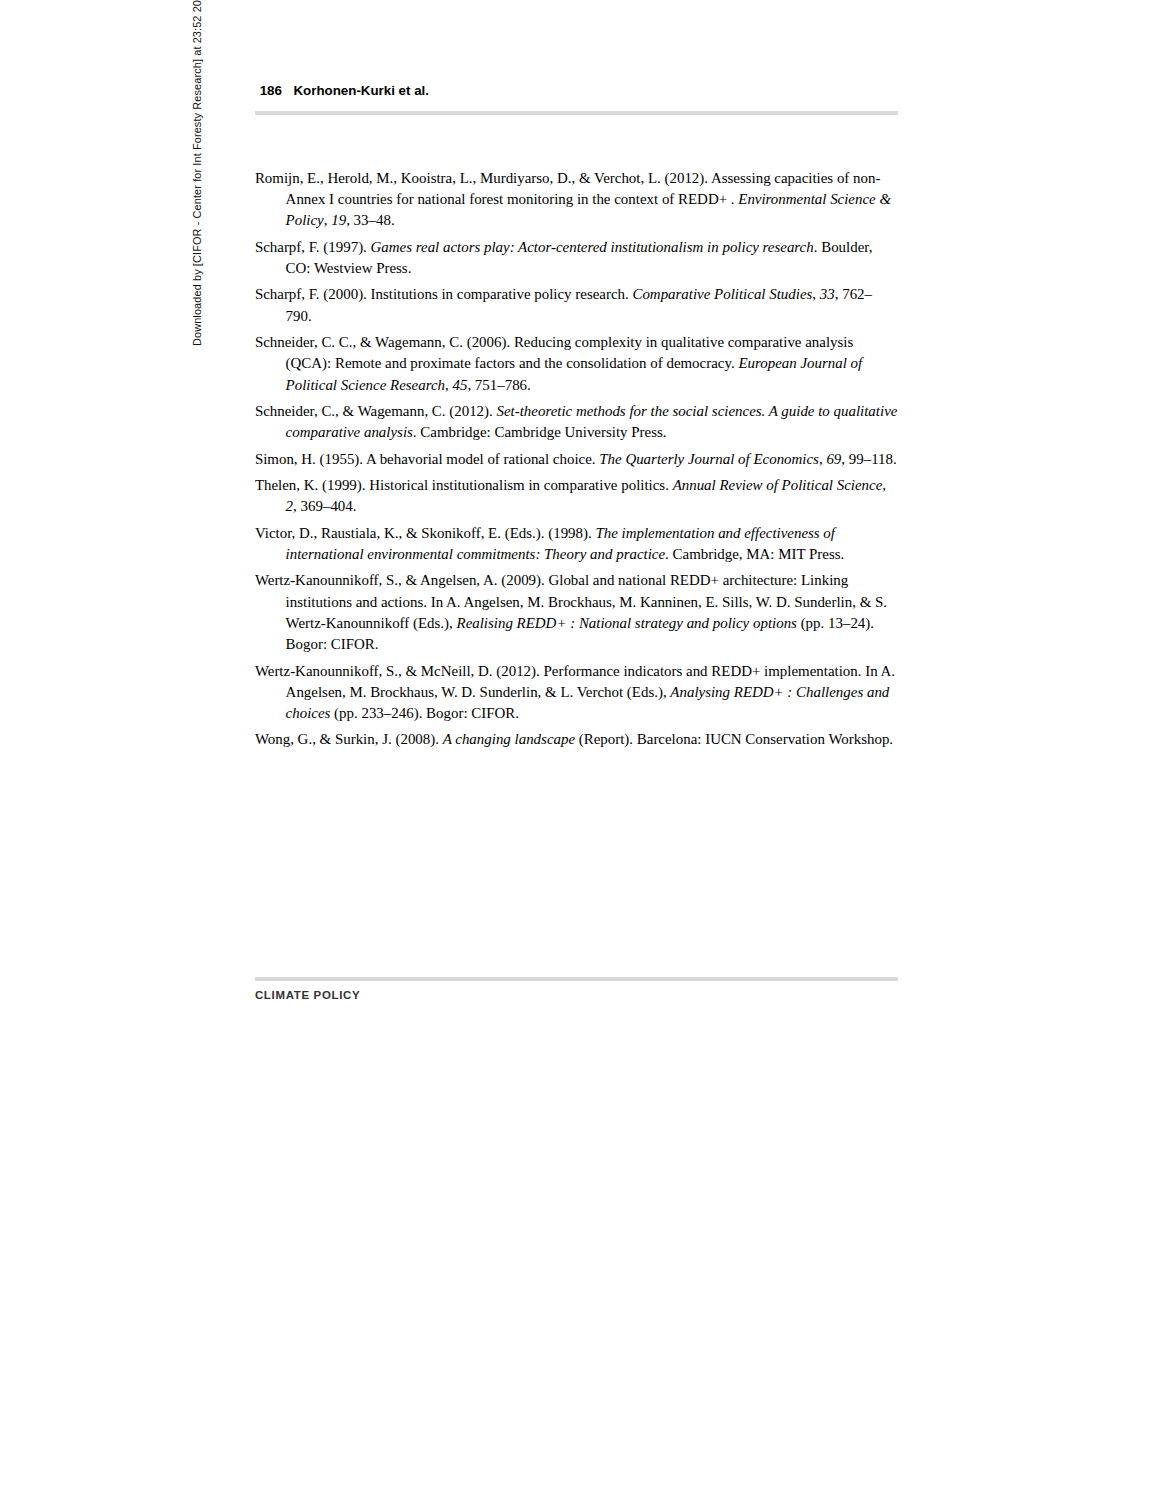Downloaded by [CIFOR - Center for Int Foresty Research] at 23:52 20 August 2014
186 Korhonen-Kurki et al.
Romijn, E., Herold, M., Kooistra, L., Murdiyarso, D., & Verchot, L. (2012). Assessing capacities of non-Annex I countries for national forest monitoring in the context of REDD+ . Environmental Science & Policy, 19, 33–48.
Scharpf, F. (1997). Games real actors play: Actor-centered institutionalism in policy research. Boulder, CO: Westview Press.
Scharpf, F. (2000). Institutions in comparative policy research. Comparative Political Studies, 33, 762–790.
Schneider, C. C., & Wagemann, C. (2006). Reducing complexity in qualitative comparative analysis (QCA): Remote and proximate factors and the consolidation of democracy. European Journal of Political Science Research, 45, 751–786.
Schneider, C., & Wagemann, C. (2012). Set-theoretic methods for the social sciences. A guide to qualitative comparative analysis. Cambridge: Cambridge University Press.
Simon, H. (1955). A behavorial model of rational choice. The Quarterly Journal of Economics, 69, 99–118.
Thelen, K. (1999). Historical institutionalism in comparative politics. Annual Review of Political Science, 2, 369–404.
Victor, D., Raustiala, K., & Skonikoff, E. (Eds.). (1998). The implementation and effectiveness of international environmental commitments: Theory and practice. Cambridge, MA: MIT Press.
Wertz-Kanounnikoff, S., & Angelsen, A. (2009). Global and national REDD+ architecture: Linking institutions and actions. In A. Angelsen, M. Brockhaus, M. Kanninen, E. Sills, W. D. Sunderlin, & S. Wertz-Kanounnikoff (Eds.), Realising REDD+ : National strategy and policy options (pp. 13–24). Bogor: CIFOR.
Wertz-Kanounnikoff, S., & McNeill, D. (2012). Performance indicators and REDD+ implementation. In A. Angelsen, M. Brockhaus, W. D. Sunderlin, & L. Verchot (Eds.), Analysing REDD+ : Challenges and choices (pp. 233–246). Bogor: CIFOR.
Wong, G., & Surkin, J. (2008). A changing landscape (Report). Barcelona: IUCN Conservation Workshop.
CLIMATE POLICY